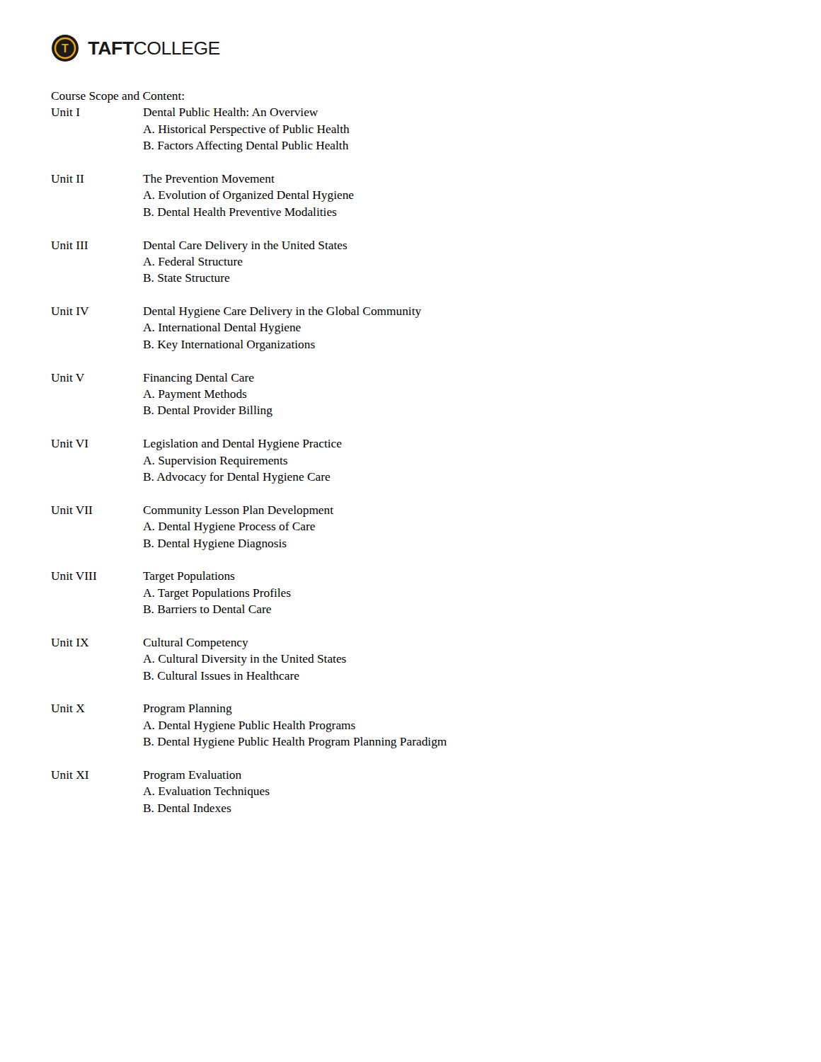T TAFTCOLLEGE
Course Scope and Content:
| Unit I | Dental Public Health: An Overview A. Historical Perspective of Public Health B. Factors Affecting Dental Public Health |
| Unit II | The Prevention Movement A. Evolution of Organized Dental Hygiene B. Dental Health Preventive Modalities |
| Unit III | Dental Care Delivery in the United States A. Federal Structure B. State Structure |
| Unit IV | Dental Hygiene Care Delivery in the Global Community A. International Dental Hygiene B. Key International Organizations |
| Unit V | Financing Dental Care A. Payment Methods B. Dental Provider Billing |
| Unit VI | Legislation and Dental Hygiene Practice A. Supervision Requirements B. Advocacy for Dental Hygiene Care |
| Unit VII | Community Lesson Plan Development A. Dental Hygiene Process of Care B. Dental Hygiene Diagnosis |
| Unit VIII | Target Populations A. Target Populations Profiles B. Barriers to Dental Care |
| Unit IX | Cultural Competency A. Cultural Diversity in the United States B. Cultural Issues in Healthcare |
| Unit X | Program Planning A. Dental Hygiene Public Health Programs B. Dental Hygiene Public Health Program Planning Paradigm |
| Unit XI | Program Evaluation A. Evaluation Techniques B. Dental Indexes |